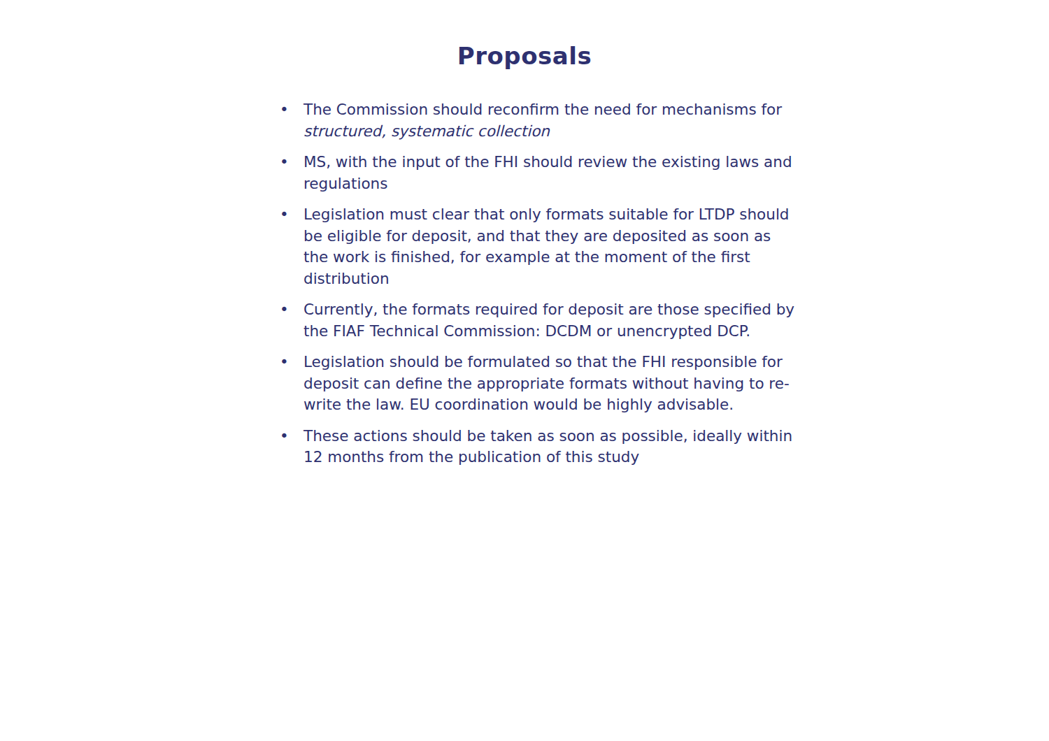Proposals
The Commission should reconfirm the need for mechanisms for structured, systematic collection
MS, with the input of the FHI should review the existing laws and regulations
Legislation must clear that only formats suitable for LTDP should be eligible for deposit, and that they are deposited as soon as the work is finished, for example at the moment of the first distribution
Currently, the formats required for deposit are those specified by the FIAF Technical Commission: DCDM or unencrypted DCP.
Legislation should be formulated so that the FHI responsible for deposit can define the appropriate formats without having to re-write the law. EU coordination would be highly advisable.
These actions should be taken as soon as possible, ideally within 12 months from the publication of this study